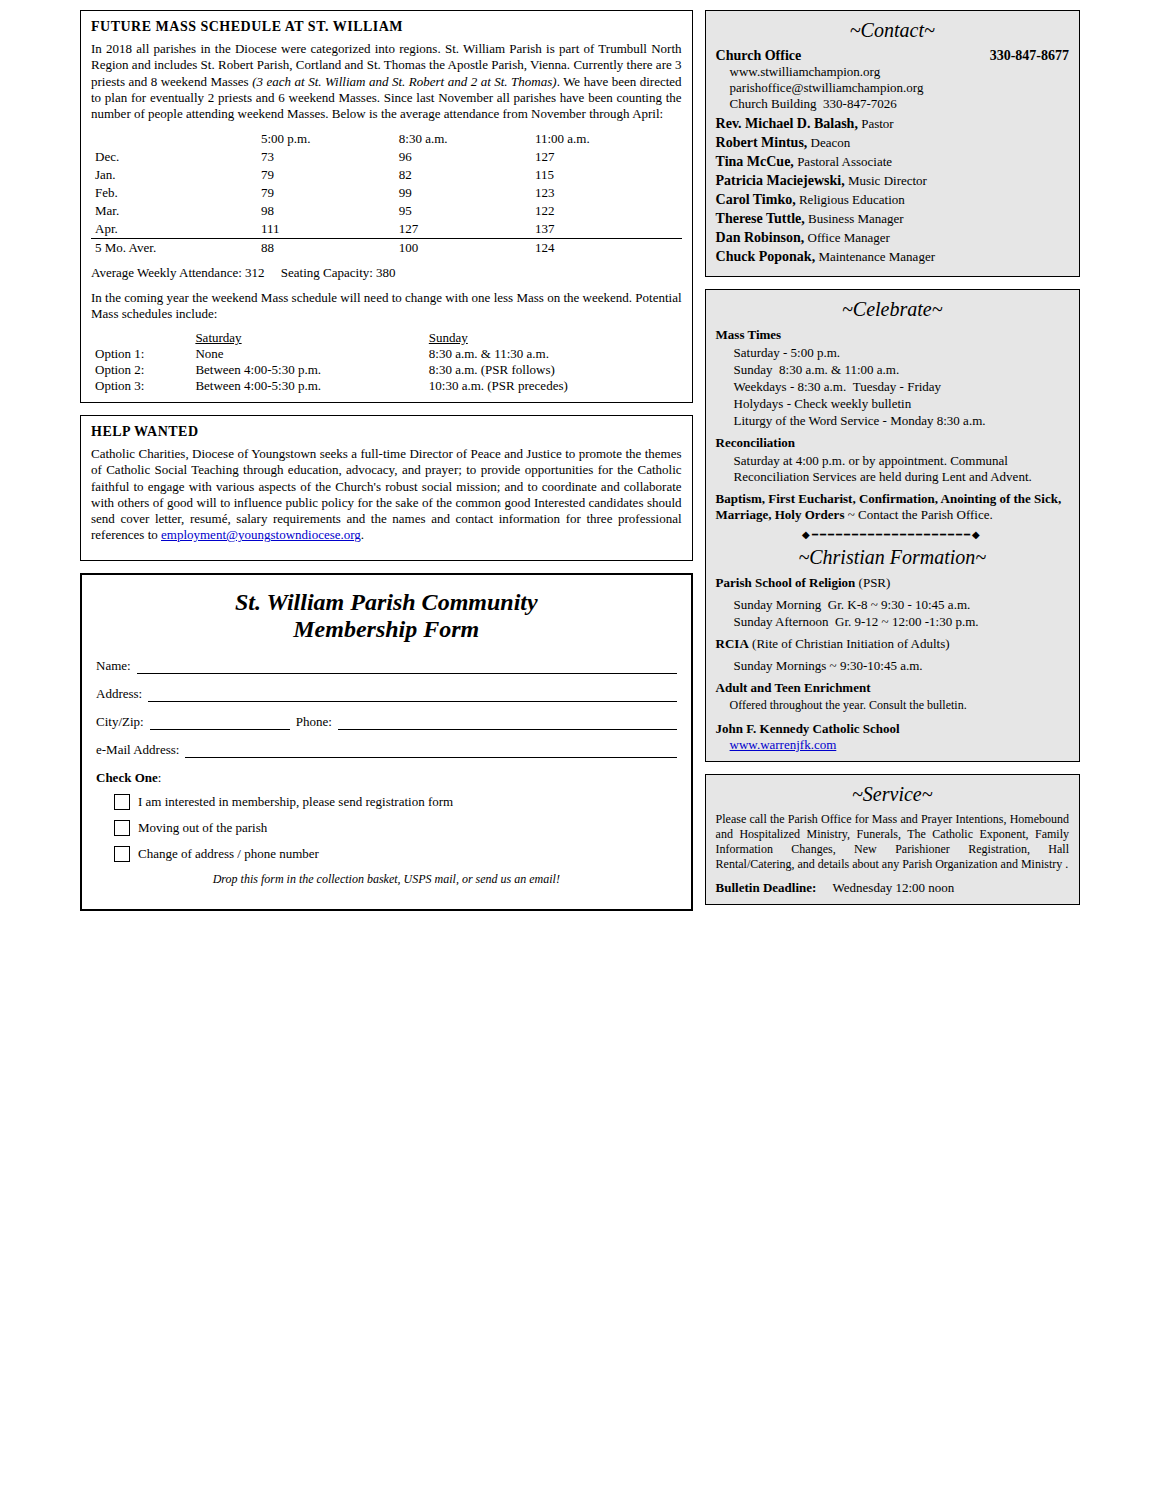FUTURE MASS SCHEDULE AT ST. WILLIAM
In 2018 all parishes in the Diocese were categorized into regions. St. William Parish is part of Trumbull North Region and includes St. Robert Parish, Cortland and St. Thomas the Apostle Parish, Vienna. Currently there are 3 priests and 8 weekend Masses (3 each at St. William and St. Robert and 2 at St. Thomas). We have been directed to plan for eventually 2 priests and 6 weekend Masses. Since last November all parishes have been counting the number of people attending weekend Masses. Below is the average attendance from November through April:
| | 5:00 p.m. | 8:30 a.m. | 11:00 a.m. |
| --- | --- | --- | --- |
| Dec. | 73 | 96 | 127 |
| Jan. | 79 | 82 | 115 |
| Feb. | 79 | 99 | 123 |
| Mar. | 98 | 95 | 122 |
| Apr. | 111 | 127 | 137 |
| 5 Mo. Aver. | 88 | 100 | 124 |
Average Weekly Attendance: 312 Seating Capacity: 380
In the coming year the weekend Mass schedule will need to change with one less Mass on the weekend. Potential Mass schedules include:
| | Saturday | Sunday |
| --- | --- | --- |
| Option 1: | None | 8:30 a.m. & 11:30 a.m. |
| Option 2: | Between 4:00-5:30 p.m. | 8:30 a.m. (PSR follows) |
| Option 3: | Between 4:00-5:30 p.m. | 10:30 a.m. (PSR precedes) |
HELP WANTED
Catholic Charities, Diocese of Youngstown seeks a full-time Director of Peace and Justice to promote the themes of Catholic Social Teaching through education, advocacy, and prayer; to provide opportunities for the Catholic faithful to engage with various aspects of the Church's robust social mission; and to coordinate and collaborate with others of good will to influence public policy for the sake of the common good Interested candidates should send cover letter, resumé, salary requirements and the names and contact information for three professional references to employment@youngstowndiocese.org.
St. William Parish Community
Membership Form
Name:
Address:
City/Zip: Phone:
e-Mail Address:
Check One:
I am interested in membership, please send registration form
Moving out of the parish
Change of address / phone number
Drop this form in the collection basket, USPS mail, or send us an email!
~Contact~
Church Office 330-847-8677
www.stwilliamchampion.org
parishoffice@stwilliamchampion.org
Church Building 330-847-7026
Rev. Michael D. Balash, Pastor
Robert Mintus, Deacon
Tina McCue, Pastoral Associate
Patricia Maciejewski, Music Director
Carol Timko, Religious Education
Therese Tuttle, Business Manager
Dan Robinson, Office Manager
Chuck Poponak, Maintenance Manager
~Celebrate~
Mass Times
Saturday - 5:00 p.m.
Sunday 8:30 a.m. & 11:00 a.m.
Weekdays - 8:30 a.m. Tuesday - Friday
Holydays - Check weekly bulletin
Liturgy of the Word Service - Monday 8:30 a.m.
Reconciliation
Saturday at 4:00 p.m. or by appointment. Communal Reconciliation Services are held during Lent and Advent.
Baptism, First Eucharist, Confirmation, Anointing of the Sick, Marriage, Holy Orders ~ Contact the Parish Office.
◆━━━━━━━━━━━━━━━━━━━━◆
~Christian Formation~
Parish School of Religion (PSR)
Sunday Morning Gr. K-8 ~ 9:30 - 10:45 a.m.
Sunday Afternoon Gr. 9-12 ~ 12:00 -1:30 p.m.
RCIA (Rite of Christian Initiation of Adults)
Sunday Mornings ~ 9:30-10:45 a.m.
Adult and Teen Enrichment
Offered throughout the year. Consult the bulletin.
John F. Kennedy Catholic School
www.warrenjfk.com
~Service~
Please call the Parish Office for Mass and Prayer Intentions, Homebound and Hospitalized Ministry, Funerals, The Catholic Exponent, Family Information Changes, New Parishioner Registration, Hall Rental/Catering, and details about any Parish Organization and Ministry .
Bulletin Deadline: Wednesday 12:00 noon